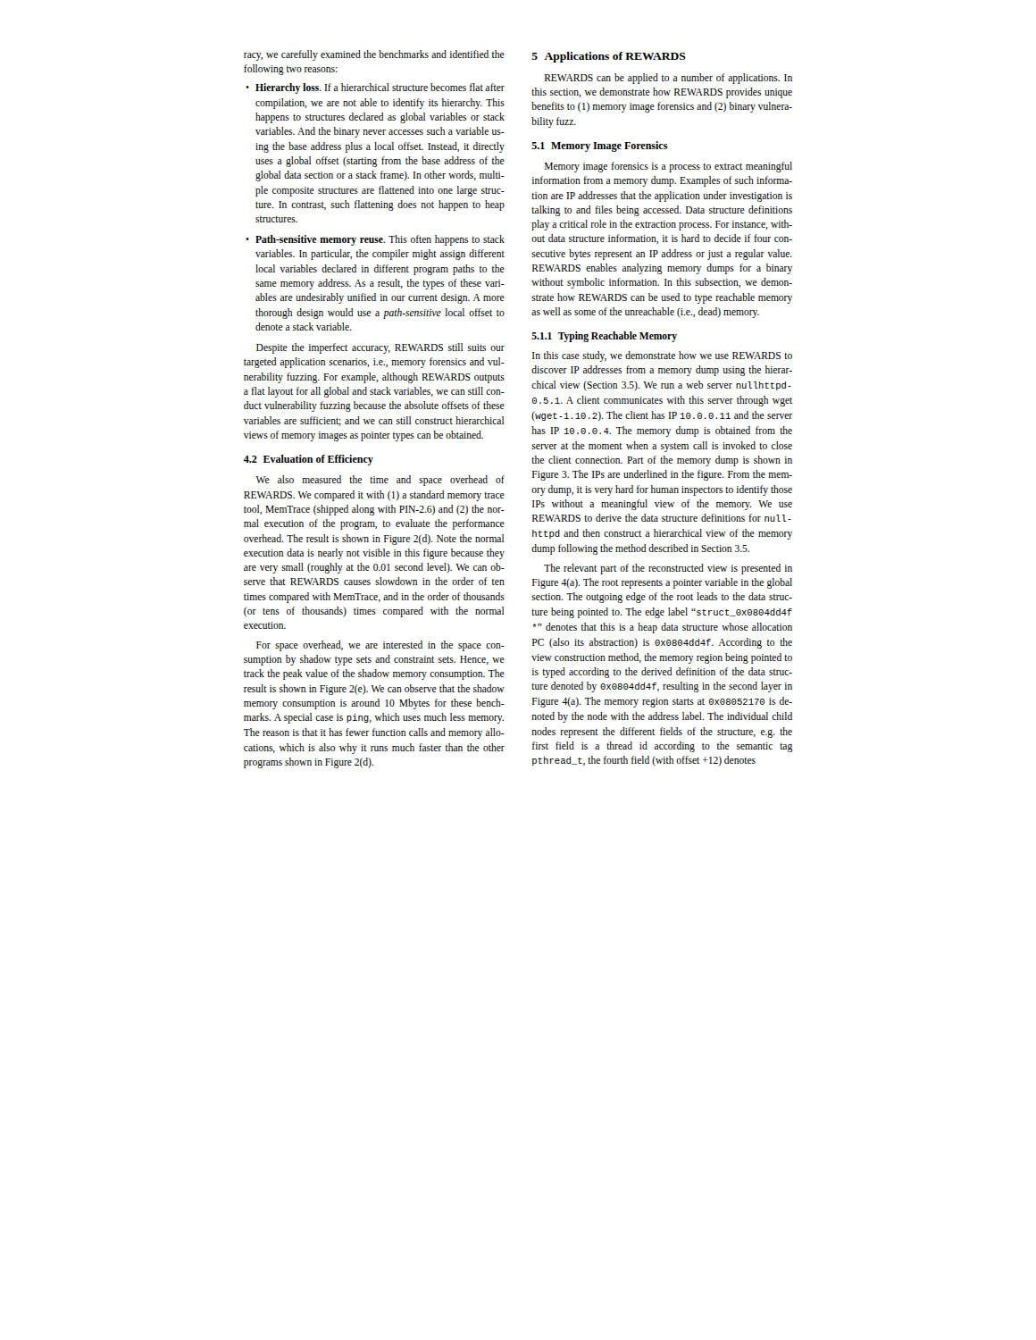racy, we carefully examined the benchmarks and identified the following two reasons:
Hierarchy loss. If a hierarchical structure becomes flat after compilation, we are not able to identify its hierarchy. This happens to structures declared as global variables or stack variables. And the binary never accesses such a variable using the base address plus a local offset. Instead, it directly uses a global offset (starting from the base address of the global data section or a stack frame). In other words, multiple composite structures are flattened into one large structure. In contrast, such flattening does not happen to heap structures.
Path-sensitive memory reuse. This often happens to stack variables. In particular, the compiler might assign different local variables declared in different program paths to the same memory address. As a result, the types of these variables are undesirably unified in our current design. A more thorough design would use a path-sensitive local offset to denote a stack variable.
Despite the imperfect accuracy, REWARDS still suits our targeted application scenarios, i.e., memory forensics and vulnerability fuzzing. For example, although REWARDS outputs a flat layout for all global and stack variables, we can still conduct vulnerability fuzzing because the absolute offsets of these variables are sufficient; and we can still construct hierarchical views of memory images as pointer types can be obtained.
4.2 Evaluation of Efficiency
We also measured the time and space overhead of REWARDS. We compared it with (1) a standard memory trace tool, MemTrace (shipped along with PIN-2.6) and (2) the normal execution of the program, to evaluate the performance overhead. The result is shown in Figure 2(d). Note the normal execution data is nearly not visible in this figure because they are very small (roughly at the 0.01 second level). We can observe that REWARDS causes slowdown in the order of ten times compared with MemTrace, and in the order of thousands (or tens of thousands) times compared with the normal execution.
For space overhead, we are interested in the space consumption by shadow type sets and constraint sets. Hence, we track the peak value of the shadow memory consumption. The result is shown in Figure 2(e). We can observe that the shadow memory consumption is around 10 Mbytes for these benchmarks. A special case is ping, which uses much less memory. The reason is that it has fewer function calls and memory allocations, which is also why it runs much faster than the other programs shown in Figure 2(d).
5 Applications of REWARDS
REWARDS can be applied to a number of applications. In this section, we demonstrate how REWARDS provides unique benefits to (1) memory image forensics and (2) binary vulnerability fuzz.
5.1 Memory Image Forensics
Memory image forensics is a process to extract meaningful information from a memory dump. Examples of such information are IP addresses that the application under investigation is talking to and files being accessed. Data structure definitions play a critical role in the extraction process. For instance, without data structure information, it is hard to decide if four consecutive bytes represent an IP address or just a regular value. REWARDS enables analyzing memory dumps for a binary without symbolic information. In this subsection, we demonstrate how REWARDS can be used to type reachable memory as well as some of the unreachable (i.e., dead) memory.
5.1.1 Typing Reachable Memory
In this case study, we demonstrate how we use REWARDS to discover IP addresses from a memory dump using the hierarchical view (Section 3.5). We run a web server nullhttpd-0.5.1. A client communicates with this server through wget (wget-1.10.2). The client has IP 10.0.0.11 and the server has IP 10.0.0.4. The memory dump is obtained from the server at the moment when a system call is invoked to close the client connection. Part of the memory dump is shown in Figure 3. The IPs are underlined in the figure. From the memory dump, it is very hard for human inspectors to identify those IPs without a meaningful view of the memory. We use REWARDS to derive the data structure definitions for nullhttpd and then construct a hierarchical view of the memory dump following the method described in Section 3.5.
The relevant part of the reconstructed view is presented in Figure 4(a). The root represents a pointer variable in the global section. The outgoing edge of the root leads to the data structure being pointed to. The edge label “struct_0x0804dd4f *” denotes that this is a heap data structure whose allocation PC (also its abstraction) is 0x0804dd4f. According to the view construction method, the memory region being pointed to is typed according to the derived definition of the data structure denoted by 0x0804dd4f, resulting in the second layer in Figure 4(a). The memory region starts at 0x08052170 is denoted by the node with the address label. The individual child nodes represent the different fields of the structure, e.g. the first field is a thread id according to the semantic tag pthread_t, the fourth field (with offset +12) denotes